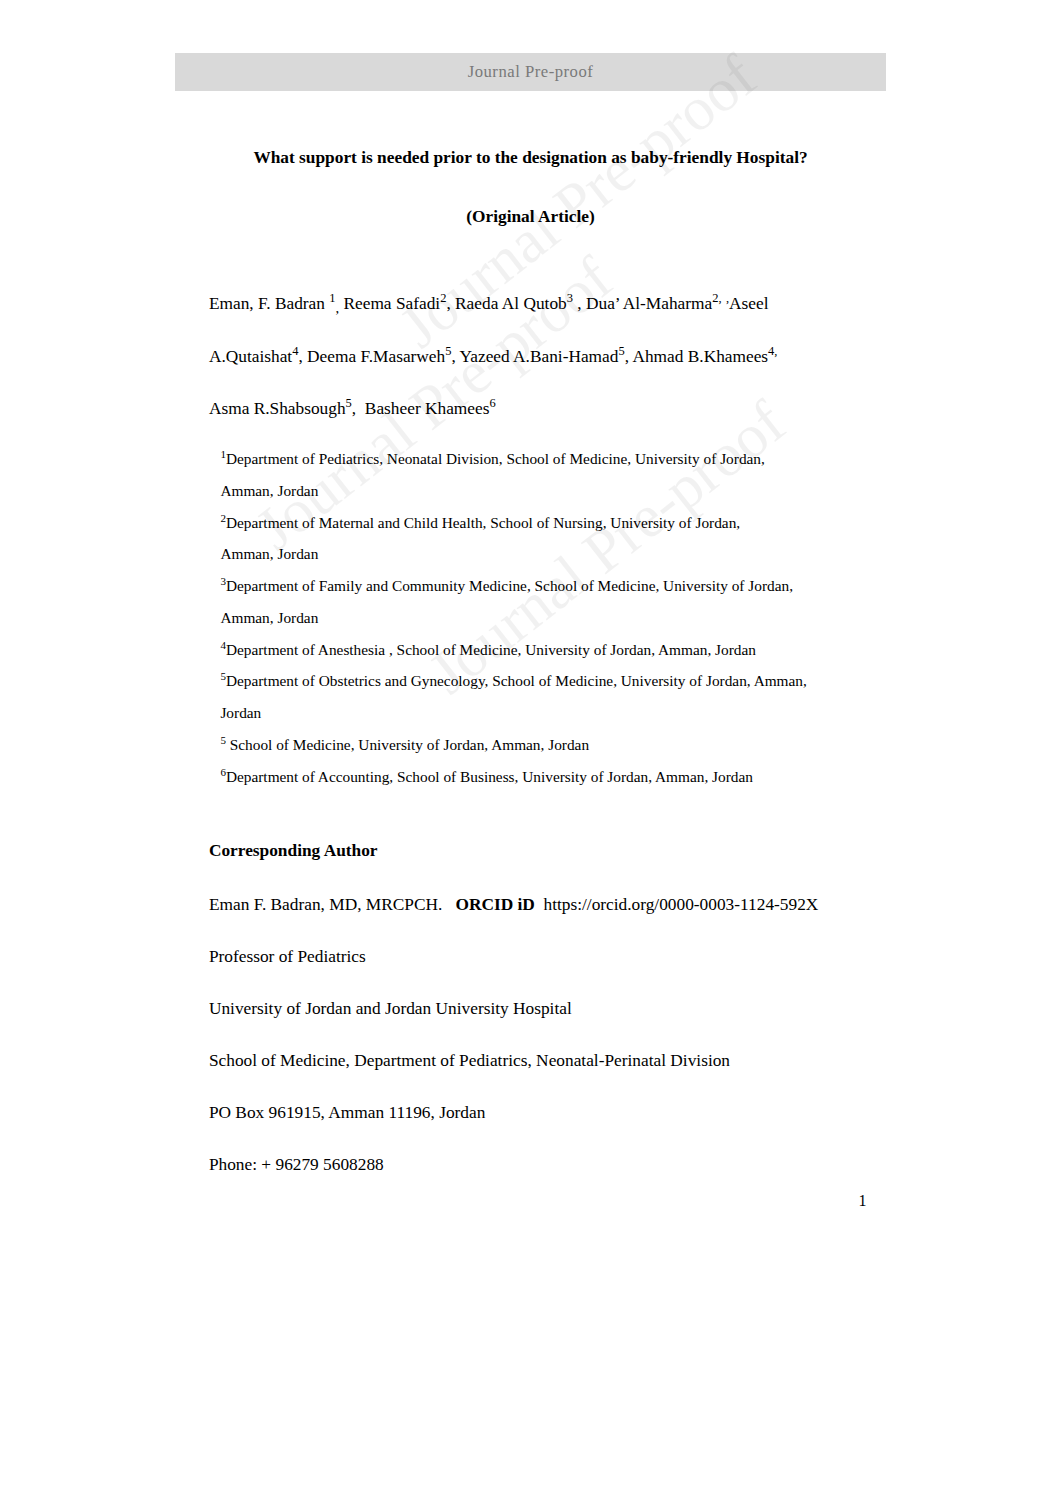Journal Pre-proof
What support is needed prior to the designation as baby-friendly Hospital?
(Original Article)
Eman, F. Badran 1, Reema Safadi2, Raeda Al Qutob3 , Dua’ Al-Maharma2, ,Aseel
A.Qutaishat4, Deema F.Masarweh5, Yazeed A.Bani-Hamad5, Ahmad B.Khamees4,
Asma R.Shabsough5, Basheer Khamees6
1Department of Pediatrics, Neonatal Division, School of Medicine, University of Jordan,
Amman, Jordan
2Department of Maternal and Child Health, School of Nursing, University of Jordan,
Amman, Jordan
3Department of Family and Community Medicine, School of Medicine, University of Jordan,
Amman, Jordan
4Department of Anesthesia , School of Medicine, University of Jordan, Amman, Jordan
5Department of Obstetrics and Gynecology, School of Medicine, University of Jordan, Amman,
Jordan
5 School of Medicine, University of Jordan, Amman, Jordan
6Department of Accounting, School of Business, University of Jordan, Amman, Jordan
Corresponding Author
Eman F. Badran, MD, MRCPCH. ORCID iD https://orcid.org/0000-0003-1124-592X
Professor of Pediatrics
University of Jordan and Jordan University Hospital
School of Medicine, Department of Pediatrics, Neonatal-Perinatal Division
PO Box 961915, Amman 11196, Jordan
Phone: + 96279 5608288
Journal Pre-proof Journal Pre-proof Journal Pre-proof
1